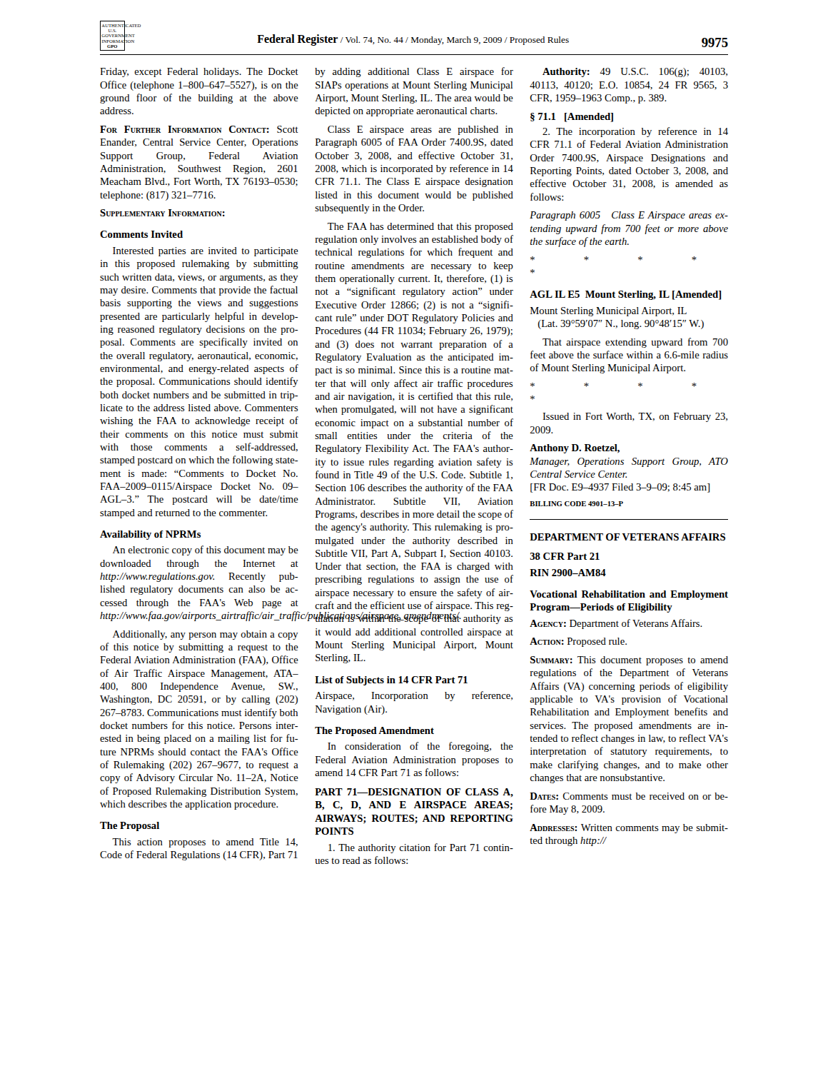AUTHENTICATED
U.S. GOVERNMENT
INFORMATION
GPO
Federal Register / Vol. 74, No. 44 / Monday, March 9, 2009 / Proposed Rules
9975
Friday, except Federal holidays. The Docket Office (telephone 1–800–647–5527), is on the ground floor of the building at the above address.
For Further Information Contact: Scott Enander, Central Service Center, Operations Support Group, Federal Aviation Administration, Southwest Region, 2601 Meacham Blvd., Fort Worth, TX 76193–0530; telephone: (817) 321–7716.
Supplementary Information:
Comments Invited
Interested parties are invited to participate in this proposed rulemaking by submitting such written data, views, or arguments, as they may desire. Comments that provide the factual basis supporting the views and suggestions presented are particularly helpful in developing reasoned regulatory decisions on the proposal. Comments are specifically invited on the overall regulatory, aeronautical, economic, environmental, and energy-related aspects of the proposal. Communications should identify both docket numbers and be submitted in triplicate to the address listed above. Commenters wishing the FAA to acknowledge receipt of their comments on this notice must submit with those comments a self-addressed, stamped postcard on which the following statement is made: “Comments to Docket No. FAA–2009–0115/Airspace Docket No. 09–AGL–3.” The postcard will be date/time stamped and returned to the commenter.
Availability of NPRMs
An electronic copy of this document may be downloaded through the Internet at http://www.regulations.gov. Recently published regulatory documents can also be accessed through the FAA's Web page at http://www.faa.gov/airports_airtraffic/air_traffic/publications/airspace_amendments/.
Additionally, any person may obtain a copy of this notice by submitting a request to the Federal Aviation Administration (FAA), Office of Air Traffic Airspace Management, ATA–400, 800 Independence Avenue, SW., Washington, DC 20591, or by calling (202) 267–8783. Communications must identify both docket numbers for this notice. Persons interested in being placed on a mailing list for future NPRMs should contact the FAA's Office of Rulemaking (202) 267–9677, to request a copy of Advisory Circular No. 11–2A, Notice of Proposed Rulemaking Distribution System, which describes the application procedure.
The Proposal
This action proposes to amend Title 14, Code of Federal Regulations (14 CFR), Part 71 by adding additional Class E airspace for SIAPs operations at Mount Sterling Municipal Airport, Mount Sterling, IL. The area would be depicted on appropriate aeronautical charts.
Class E airspace areas are published in Paragraph 6005 of FAA Order 7400.9S, dated October 3, 2008, and effective October 31, 2008, which is incorporated by reference in 14 CFR 71.1. The Class E airspace designation listed in this document would be published subsequently in the Order.
The FAA has determined that this proposed regulation only involves an established body of technical regulations for which frequent and routine amendments are necessary to keep them operationally current. It, therefore, (1) is not a “significant regulatory action” under Executive Order 12866; (2) is not a “significant rule” under DOT Regulatory Policies and Procedures (44 FR 11034; February 26, 1979); and (3) does not warrant preparation of a Regulatory Evaluation as the anticipated impact is so minimal. Since this is a routine matter that will only affect air traffic procedures and air navigation, it is certified that this rule, when promulgated, will not have a significant economic impact on a substantial number of small entities under the criteria of the Regulatory Flexibility Act. The FAA's authority to issue rules regarding aviation safety is found in Title 49 of the U.S. Code. Subtitle 1, Section 106 describes the authority of the FAA Administrator. Subtitle VII, Aviation Programs, describes in more detail the scope of the agency's authority. This rulemaking is promulgated under the authority described in Subtitle VII, Part A, Subpart I, Section 40103. Under that section, the FAA is charged with prescribing regulations to assign the use of airspace necessary to ensure the safety of aircraft and the efficient use of airspace. This regulation is within the scope of that authority as it would add additional controlled airspace at Mount Sterling Municipal Airport, Mount Sterling, IL.
List of Subjects in 14 CFR Part 71
Airspace, Incorporation by reference, Navigation (Air).
The Proposed Amendment
In consideration of the foregoing, the Federal Aviation Administration proposes to amend 14 CFR Part 71 as follows:
PART 71—DESIGNATION OF CLASS A, B, C, D, AND E AIRSPACE AREAS; AIRWAYS; ROUTES; AND REPORTING POINTS
1. The authority citation for Part 71 continues to read as follows:
Authority: 49 U.S.C. 106(g); 40103, 40113, 40120; E.O. 10854, 24 FR 9565, 3 CFR, 1959–1963 Comp., p. 389.
§ 71.1 [Amended]
2. The incorporation by reference in 14 CFR 71.1 of Federal Aviation Administration Order 7400.9S, Airspace Designations and Reporting Points, dated October 3, 2008, and effective October 31, 2008, is amended as follows:
Paragraph 6005 Class E Airspace areas extending upward from 700 feet or more above the surface of the earth.
* * * * *
AGL IL E5 Mount Sterling, IL [Amended]
Mount Sterling Municipal Airport, IL
(Lat. 39°59′07″ N., long. 90°48′15″ W.)
That airspace extending upward from 700 feet above the surface within a 6.6-mile radius of Mount Sterling Municipal Airport.
* * * * *
Issued in Fort Worth, TX, on February 23, 2009.
Anthony D. Roetzel,
Manager, Operations Support Group, ATO Central Service Center.
[FR Doc. E9–4937 Filed 3–9–09; 8:45 am]
BILLING CODE 4901–13–P
DEPARTMENT OF VETERANS AFFAIRS
38 CFR Part 21
RIN 2900–AM84
Vocational Rehabilitation and Employment Program—Periods of Eligibility
Agency: Department of Veterans Affairs.
Action: Proposed rule.
Summary: This document proposes to amend regulations of the Department of Veterans Affairs (VA) concerning periods of eligibility applicable to VA's provision of Vocational Rehabilitation and Employment benefits and services. The proposed amendments are intended to reflect changes in law, to reflect VA's interpretation of statutory requirements, to make clarifying changes, and to make other changes that are nonsubstantive.
Dates: Comments must be received on or before May 8, 2009.
Addresses: Written comments may be submitted through http://